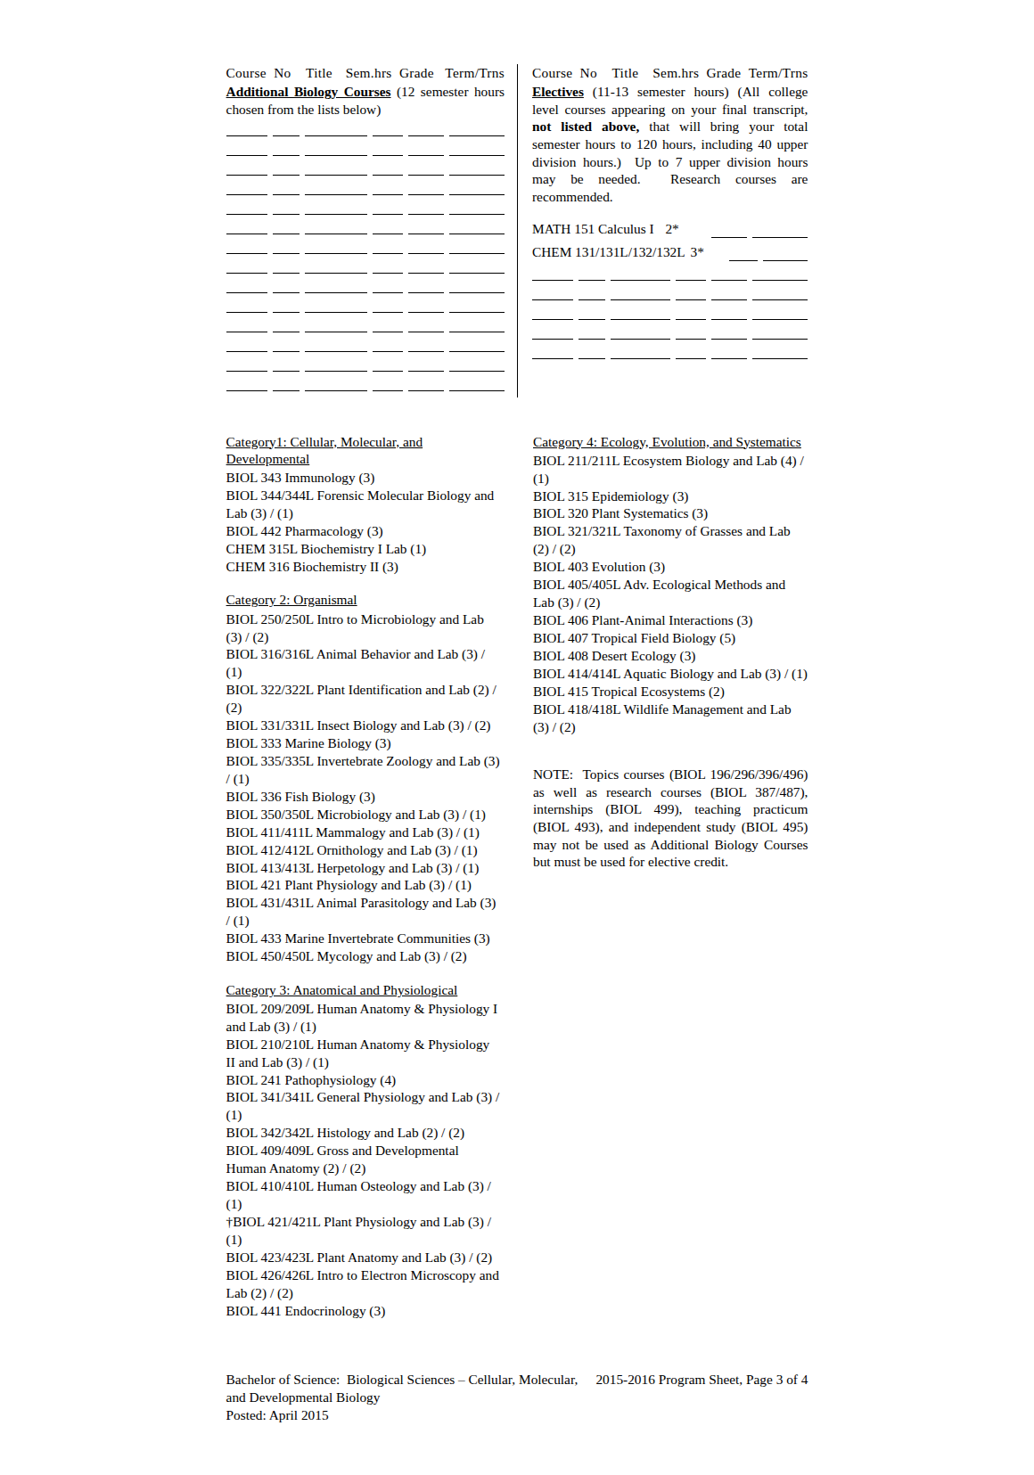Course No Title Sem.hrs Grade Term/Trns
Additional Biology Courses (12 semester hours chosen from the lists below)
Course No Title Sem.hrs Grade Term/Trns
Electives (11-13 semester hours) (All college level courses appearing on your final transcript, not listed above, that will bring your total semester hours to 120 hours, including 40 upper division hours.) Up to 7 upper division hours may be needed. Research courses are recommended.
MATH 151 Calculus I 2*
CHEM 131/131L/132/132L 3*
Category1: Cellular, Molecular, and Developmental
BIOL 343 Immunology (3)
BIOL 344/344L Forensic Molecular Biology and Lab (3) / (1)
BIOL 442 Pharmacology (3)
CHEM 315L Biochemistry I Lab (1)
CHEM 316 Biochemistry II (3)
Category 2: Organismal
BIOL 250/250L Intro to Microbiology and Lab (3) / (2)
BIOL 316/316L Animal Behavior and Lab (3) / (1)
BIOL 322/322L Plant Identification and Lab (2) / (2)
BIOL 331/331L Insect Biology and Lab (3) / (2)
BIOL 333 Marine Biology (3)
BIOL 335/335L Invertebrate Zoology and Lab (3) / (1)
BIOL 336 Fish Biology (3)
BIOL 350/350L Microbiology and Lab (3) / (1)
BIOL 411/411L Mammalogy and Lab (3) / (1)
BIOL 412/412L Ornithology and Lab (3) / (1)
BIOL 413/413L Herpetology and Lab (3) / (1)
BIOL 421 Plant Physiology and Lab (3) / (1)
BIOL 431/431L Animal Parasitology and Lab (3) / (1)
BIOL 433 Marine Invertebrate Communities (3)
BIOL 450/450L Mycology and Lab (3) / (2)
Category 3: Anatomical and Physiological
BIOL 209/209L Human Anatomy & Physiology I and Lab (3) / (1)
BIOL 210/210L Human Anatomy & Physiology II and Lab (3) / (1)
BIOL 241 Pathophysiology (4)
BIOL 341/341L General Physiology and Lab (3) / (1)
BIOL 342/342L Histology and Lab (2) / (2)
BIOL 409/409L Gross and Developmental Human Anatomy (2) / (2)
BIOL 410/410L Human Osteology and Lab (3) / (1)
†BIOL 421/421L Plant Physiology and Lab (3) / (1)
BIOL 423/423L Plant Anatomy and Lab (3) / (2)
BIOL 426/426L Intro to Electron Microscopy and Lab (2) / (2)
BIOL 441 Endocrinology (3)
Category 4: Ecology, Evolution, and Systematics
BIOL 211/211L Ecosystem Biology and Lab (4) / (1)
BIOL 315 Epidemiology (3)
BIOL 320 Plant Systematics (3)
BIOL 321/321L Taxonomy of Grasses and Lab (2) / (2)
BIOL 403 Evolution (3)
BIOL 405/405L Adv. Ecological Methods and Lab (3) / (2)
BIOL 406 Plant-Animal Interactions (3)
BIOL 407 Tropical Field Biology (5)
BIOL 408 Desert Ecology (3)
BIOL 414/414L Aquatic Biology and Lab (3) / (1)
BIOL 415 Tropical Ecosystems (2)
BIOL 418/418L Wildlife Management and Lab (3) / (2)
NOTE: Topics courses (BIOL 196/296/396/496) as well as research courses (BIOL 387/487), internships (BIOL 499), teaching practicum (BIOL 493), and independent study (BIOL 495) may not be used as Additional Biology Courses but must be used for elective credit.
Bachelor of Science: Biological Sciences – Cellular, Molecular, and Developmental Biology
Posted: April 2015
2015-2016 Program Sheet, Page 3 of 4